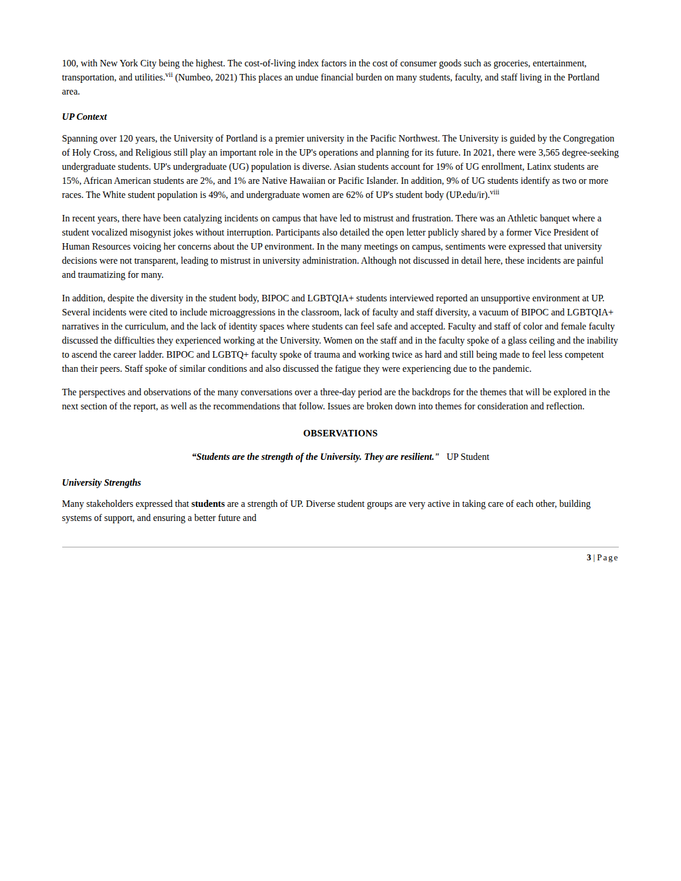100, with New York City being the highest. The cost-of-living index factors in the cost of consumer goods such as groceries, entertainment, transportation, and utilities.vii (Numbeo, 2021) This places an undue financial burden on many students, faculty, and staff living in the Portland area.
UP Context
Spanning over 120 years, the University of Portland is a premier university in the Pacific Northwest. The University is guided by the Congregation of Holy Cross, and Religious still play an important role in the UP's operations and planning for its future. In 2021, there were 3,565 degree-seeking undergraduate students. UP's undergraduate (UG) population is diverse. Asian students account for 19% of UG enrollment, Latinx students are 15%, African American students are 2%, and 1% are Native Hawaiian or Pacific Islander. In addition, 9% of UG students identify as two or more races. The White student population is 49%, and undergraduate women are 62% of UP's student body (UP.edu/ir).viii
In recent years, there have been catalyzing incidents on campus that have led to mistrust and frustration. There was an Athletic banquet where a student vocalized misogynist jokes without interruption. Participants also detailed the open letter publicly shared by a former Vice President of Human Resources voicing her concerns about the UP environment. In the many meetings on campus, sentiments were expressed that university decisions were not transparent, leading to mistrust in university administration. Although not discussed in detail here, these incidents are painful and traumatizing for many.
In addition, despite the diversity in the student body, BIPOC and LGBTQIA+ students interviewed reported an unsupportive environment at UP. Several incidents were cited to include microaggressions in the classroom, lack of faculty and staff diversity, a vacuum of BIPOC and LGBTQIA+ narratives in the curriculum, and the lack of identity spaces where students can feel safe and accepted. Faculty and staff of color and female faculty discussed the difficulties they experienced working at the University. Women on the staff and in the faculty spoke of a glass ceiling and the inability to ascend the career ladder. BIPOC and LGBTQ+ faculty spoke of trauma and working twice as hard and still being made to feel less competent than their peers. Staff spoke of similar conditions and also discussed the fatigue they were experiencing due to the pandemic.
The perspectives and observations of the many conversations over a three-day period are the backdrops for the themes that will be explored in the next section of the report, as well as the recommendations that follow. Issues are broken down into themes for consideration and reflection.
OBSERVATIONS
“Students are the strength of the University. They are resilient." UP Student
University Strengths
Many stakeholders expressed that students are a strength of UP. Diverse student groups are very active in taking care of each other, building systems of support, and ensuring a better future and
3 | Page